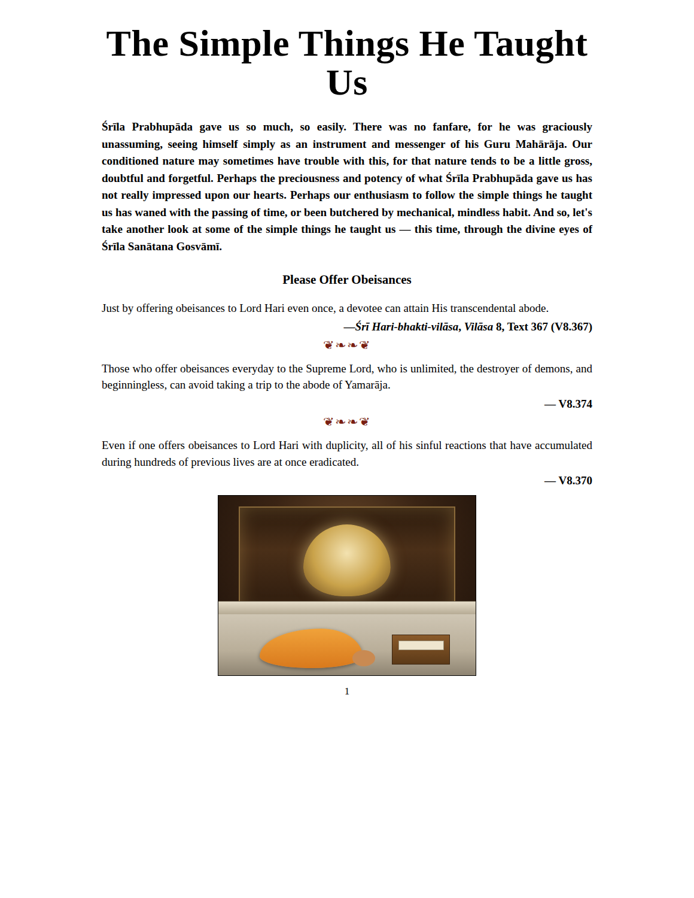The Simple Things He Taught Us
Śrīla Prabhupāda gave us so much, so easily. There was no fanfare, for he was graciously unassuming, seeing himself simply as an instrument and messenger of his Guru Mahārāja. Our conditioned nature may sometimes have trouble with this, for that nature tends to be a little gross, doubtful and forgetful. Perhaps the preciousness and potency of what Śrīla Prabhupāda gave us has not really impressed upon our hearts. Perhaps our enthusiasm to follow the simple things he taught us has waned with the passing of time, or been butchered by mechanical, mindless habit. And so, let's take another look at some of the simple things he taught us — this time, through the divine eyes of Śrīla Sanātana Gosvāmī.
Please Offer Obeisances
Just by offering obeisances to Lord Hari even once, a devotee can attain His transcendental abode.
—Śrī Hari-bhakti-vilāsa, Vilāsa 8, Text 367 (V8.367)
❦❧❧❦
Those who offer obeisances everyday to the Supreme Lord, who is unlimited, the destroyer of demons, and beginningless, can avoid taking a trip to the abode of Yamarāja.
— V8.374
❦❧❧❦
Even if one offers obeisances to Lord Hari with duplicity, all of his sinful reactions that have accumulated during hundreds of previous lives are at once eradicated.
— V8.370
1